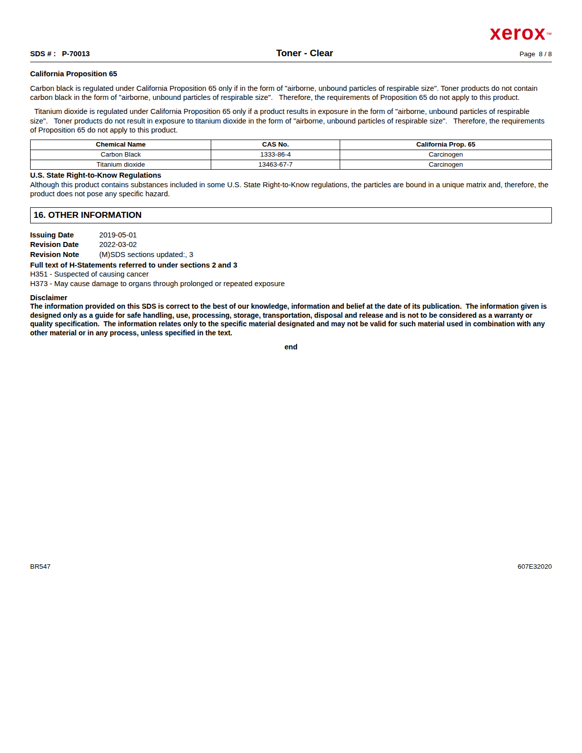xerox™
SDS # : P-70013
Toner - Clear
Page 8 / 8
California Proposition 65
Carbon black is regulated under California Proposition 65 only if in the form of "airborne, unbound particles of respirable size". Toner products do not contain carbon black in the form of "airborne, unbound particles of respirable size". Therefore, the requirements of Proposition 65 do not apply to this product.
Titanium dioxide is regulated under California Proposition 65 only if a product results in exposure in the form of "airborne, unbound particles of respirable size". Toner products do not result in exposure to titanium dioxide in the form of "airborne, unbound particles of respirable size". Therefore, the requirements of Proposition 65 do not apply to this product.
| Chemical Name | CAS No. | California Prop. 65 |
| --- | --- | --- |
| Carbon Black | 1333-86-4 | Carcinogen |
| Titanium dioxide | 13463-67-7 | Carcinogen |
U.S. State Right-to-Know Regulations
Although this product contains substances included in some U.S. State Right-to-Know regulations, the particles are bound in a unique matrix and, therefore, the product does not pose any specific hazard.
16. OTHER INFORMATION
| Issuing Date | 2019-05-01 |
| Revision Date | 2022-03-02 |
| Revision Note | (M)SDS sections updated:, 3 |
Full text of H-Statements referred to under sections 2 and 3
H351 - Suspected of causing cancer
H373 - May cause damage to organs through prolonged or repeated exposure
Disclaimer
The information provided on this SDS is correct to the best of our knowledge, information and belief at the date of its publication. The information given is designed only as a guide for safe handling, use, processing, storage, transportation, disposal and release and is not to be considered as a warranty or quality specification. The information relates only to the specific material designated and may not be valid for such material used in combination with any other material or in any process, unless specified in the text.
end
BR547
607E32020